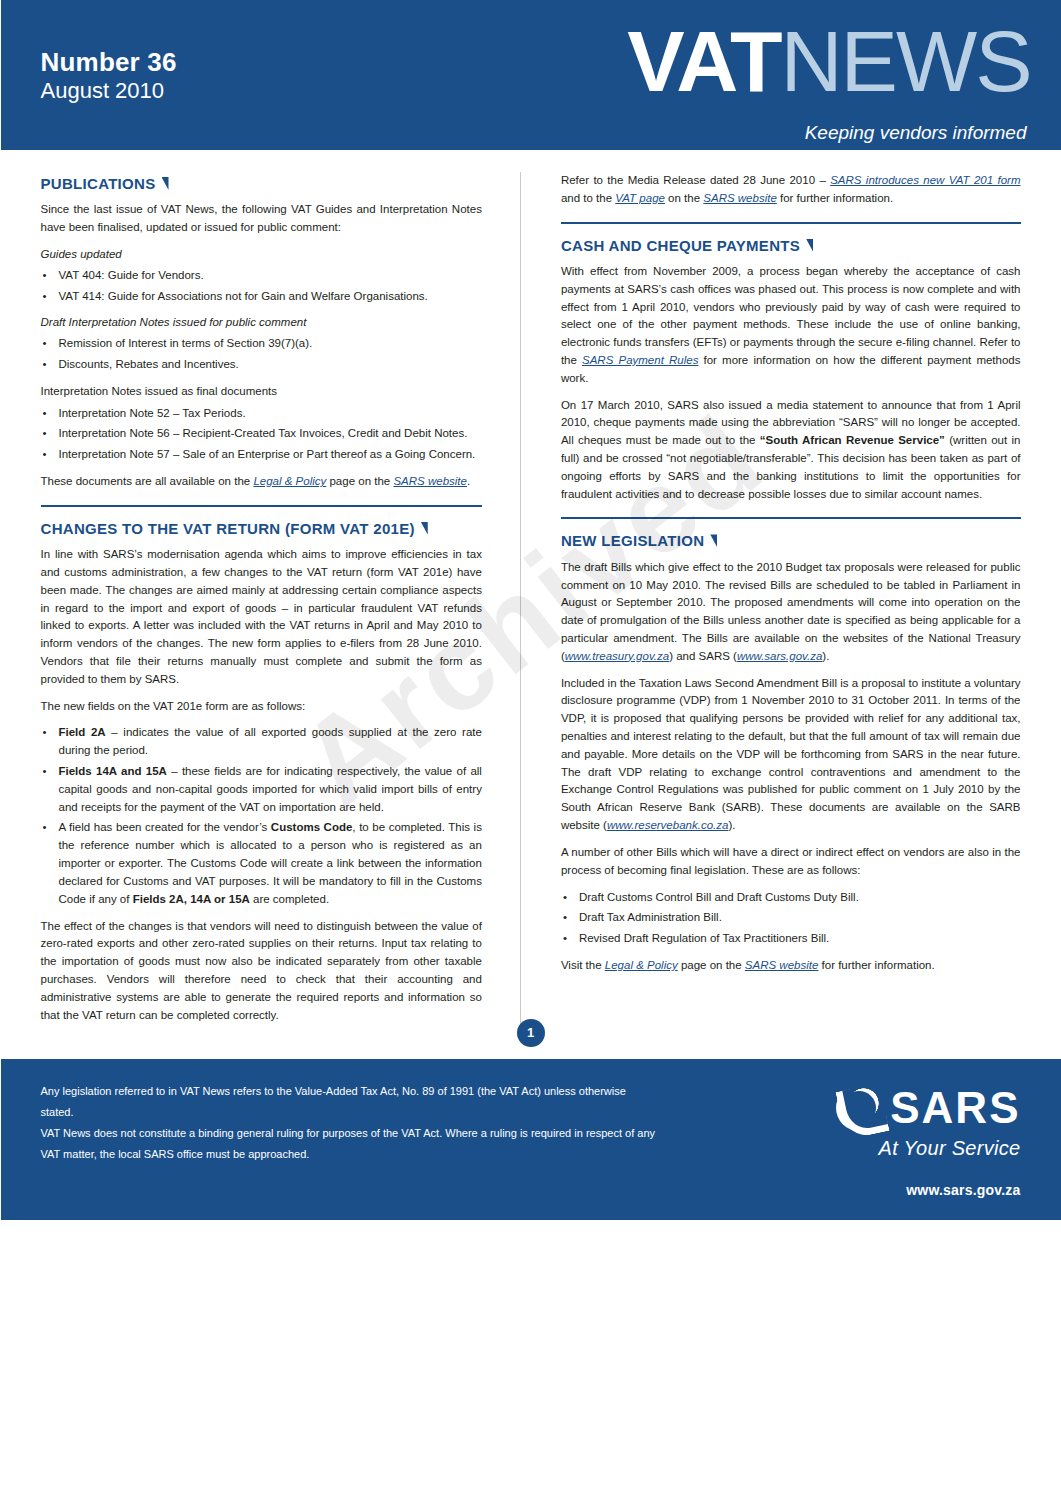Number 36
August 2010
VAT NEWS
Keeping vendors informed
Archived
Publications
Since the last issue of VAT News, the following VAT Guides and Interpretation Notes have been finalised, updated or issued for public comment:
Guides updated
VAT 404: Guide for Vendors.
VAT 414: Guide for Associations not for Gain and Welfare Organisations.
Draft Interpretation Notes issued for public comment
Remission of Interest in terms of Section 39(7)(a).
Discounts, Rebates and Incentives.
Interpretation Notes issued as final documents
Interpretation Note 52 – Tax Periods.
Interpretation Note 56 – Recipient-Created Tax Invoices, Credit and Debit Notes.
Interpretation Note 57 – Sale of an Enterprise or Part thereof as a Going Concern.
These documents are all available on the Legal & Policy page on the SARS website.
Changes to the VAT return (form VAT 201e)
In line with SARS’s modernisation agenda which aims to improve efficiencies in tax and customs administration, a few changes to the VAT return (form VAT 201e) have been made. The changes are aimed mainly at addressing certain compliance aspects in regard to the import and export of goods – in particular fraudulent VAT refunds linked to exports. A letter was included with the VAT returns in April and May 2010 to inform vendors of the changes. The new form applies to e-filers from 28 June 2010. Vendors that file their returns manually must complete and submit the form as provided to them by SARS.
The new fields on the VAT 201e form are as follows:
Field 2A – indicates the value of all exported goods supplied at the zero rate during the period.
Fields 14A and 15A – these fields are for indicating respectively, the value of all capital goods and non-capital goods imported for which valid import bills of entry and receipts for the payment of the VAT on importation are held.
A field has been created for the vendor’s Customs Code, to be completed. This is the reference number which is allocated to a person who is registered as an importer or exporter. The Customs Code will create a link between the information declared for Customs and VAT purposes. It will be mandatory to fill in the Customs Code if any of Fields 2A, 14A or 15A are completed.
The effect of the changes is that vendors will need to distinguish between the value of zero-rated exports and other zero-rated supplies on their returns. Input tax relating to the importation of goods must now also be indicated separately from other taxable purchases. Vendors will therefore need to check that their accounting and administrative systems are able to generate the required reports and information so that the VAT return can be completed correctly.
Refer to the Media Release dated 28 June 2010 – SARS introduces new VAT 201 form and to the VAT page on the SARS website for further information.
Cash and cheque payments
With effect from November 2009, a process began whereby the acceptance of cash payments at SARS’s cash offices was phased out. This process is now complete and with effect from 1 April 2010, vendors who previously paid by way of cash were required to select one of the other payment methods. These include the use of online banking, electronic funds transfers (EFTs) or payments through the secure e-filing channel. Refer to the SARS Payment Rules for more information on how the different payment methods work.
On 17 March 2010, SARS also issued a media statement to announce that from 1 April 2010, cheque payments made using the abbreviation “SARS” will no longer be accepted. All cheques must be made out to the “South African Revenue Service” (written out in full) and be crossed “not negotiable/transferable”. This decision has been taken as part of ongoing efforts by SARS and the banking institutions to limit the opportunities for fraudulent activities and to decrease possible losses due to similar account names.
New legislation
The draft Bills which give effect to the 2010 Budget tax proposals were released for public comment on 10 May 2010. The revised Bills are scheduled to be tabled in Parliament in August or September 2010. The proposed amendments will come into operation on the date of promulgation of the Bills unless another date is specified as being applicable for a particular amendment. The Bills are available on the websites of the National Treasury (www.treasury.gov.za) and SARS (www.sars.gov.za).
Included in the Taxation Laws Second Amendment Bill is a proposal to institute a voluntary disclosure programme (VDP) from 1 November 2010 to 31 October 2011. In terms of the VDP, it is proposed that qualifying persons be provided with relief for any additional tax, penalties and interest relating to the default, but that the full amount of tax will remain due and payable. More details on the VDP will be forthcoming from SARS in the near future. The draft VDP relating to exchange control contraventions and amendment to the Exchange Control Regulations was published for public comment on 1 July 2010 by the South African Reserve Bank (SARB). These documents are available on the SARB website (www.reservebank.co.za).
A number of other Bills which will have a direct or indirect effect on vendors are also in the process of becoming final legislation. These are as follows:
Draft Customs Control Bill and Draft Customs Duty Bill.
Draft Tax Administration Bill.
Revised Draft Regulation of Tax Practitioners Bill.
Visit the Legal & Policy page on the SARS website for further information.
1
Any legislation referred to in VAT News refers to the Value-Added Tax Act, No. 89 of 1991 (the VAT Act) unless otherwise stated.
VAT News does not constitute a binding general ruling for purposes of the VAT Act. Where a ruling is required in respect of any VAT matter, the local SARS office must be approached.
SARS
At Your Service
www.sars.gov.za